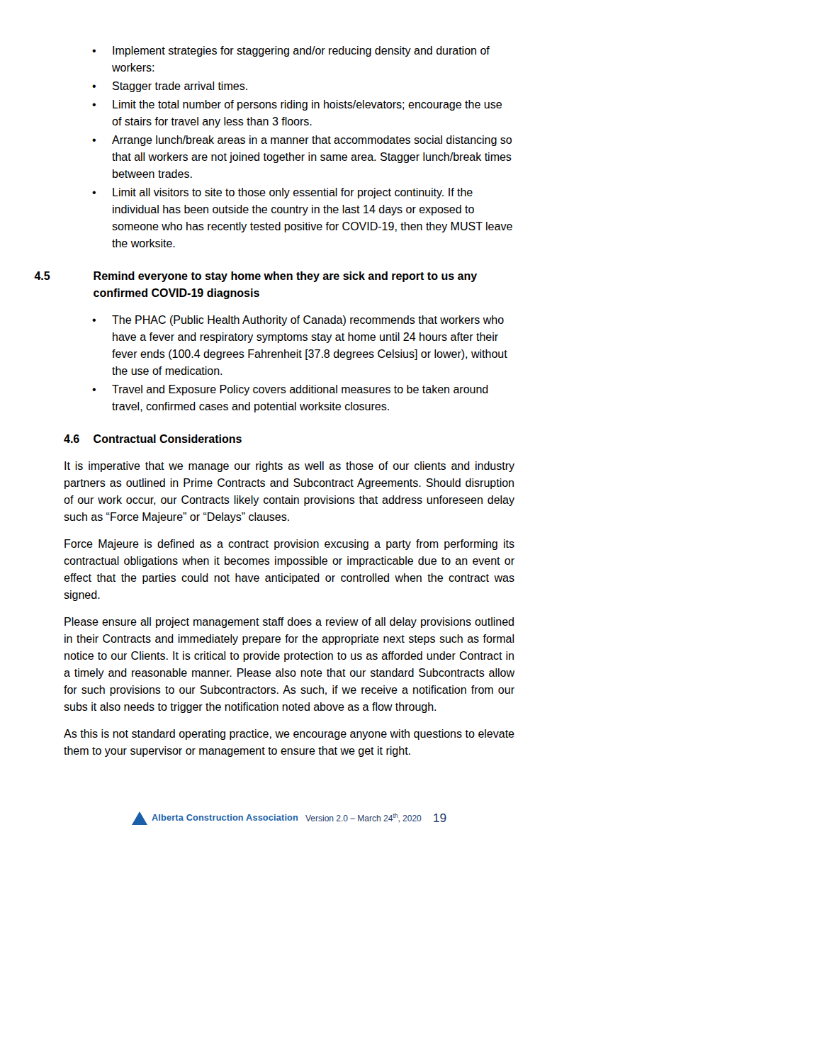Implement strategies for staggering and/or reducing density and duration of workers:
Stagger trade arrival times.
Limit the total number of persons riding in hoists/elevators; encourage the use of stairs for travel any less than 3 floors.
Arrange lunch/break areas in a manner that accommodates social distancing so that all workers are not joined together in same area. Stagger lunch/break times between trades.
Limit all visitors to site to those only essential for project continuity. If the individual has been outside the country in the last 14 days or exposed to someone who has recently tested positive for COVID-19, then they MUST leave the worksite.
4.5 Remind everyone to stay home when they are sick and report to us any confirmed COVID-19 diagnosis
The PHAC (Public Health Authority of Canada) recommends that workers who have a fever and respiratory symptoms stay at home until 24 hours after their fever ends (100.4 degrees Fahrenheit [37.8 degrees Celsius] or lower), without the use of medication.
Travel and Exposure Policy covers additional measures to be taken around travel, confirmed cases and potential worksite closures.
4.6 Contractual Considerations
It is imperative that we manage our rights as well as those of our clients and industry partners as outlined in Prime Contracts and Subcontract Agreements. Should disruption of our work occur, our Contracts likely contain provisions that address unforeseen delay such as “Force Majeure” or “Delays” clauses.
Force Majeure is defined as a contract provision excusing a party from performing its contractual obligations when it becomes impossible or impracticable due to an event or effect that the parties could not have anticipated or controlled when the contract was signed.
Please ensure all project management staff does a review of all delay provisions outlined in their Contracts and immediately prepare for the appropriate next steps such as formal notice to our Clients. It is critical to provide protection to us as afforded under Contract in a timely and reasonable manner. Please also note that our standard Subcontracts allow for such provisions to our Subcontractors. As such, if we receive a notification from our subs it also needs to trigger the notification noted above as a flow through.
As this is not standard operating practice, we encourage anyone with questions to elevate them to your supervisor or management to ensure that we get it right.
Alberta Construction Association Version 2.0 – March 24th, 2020 19